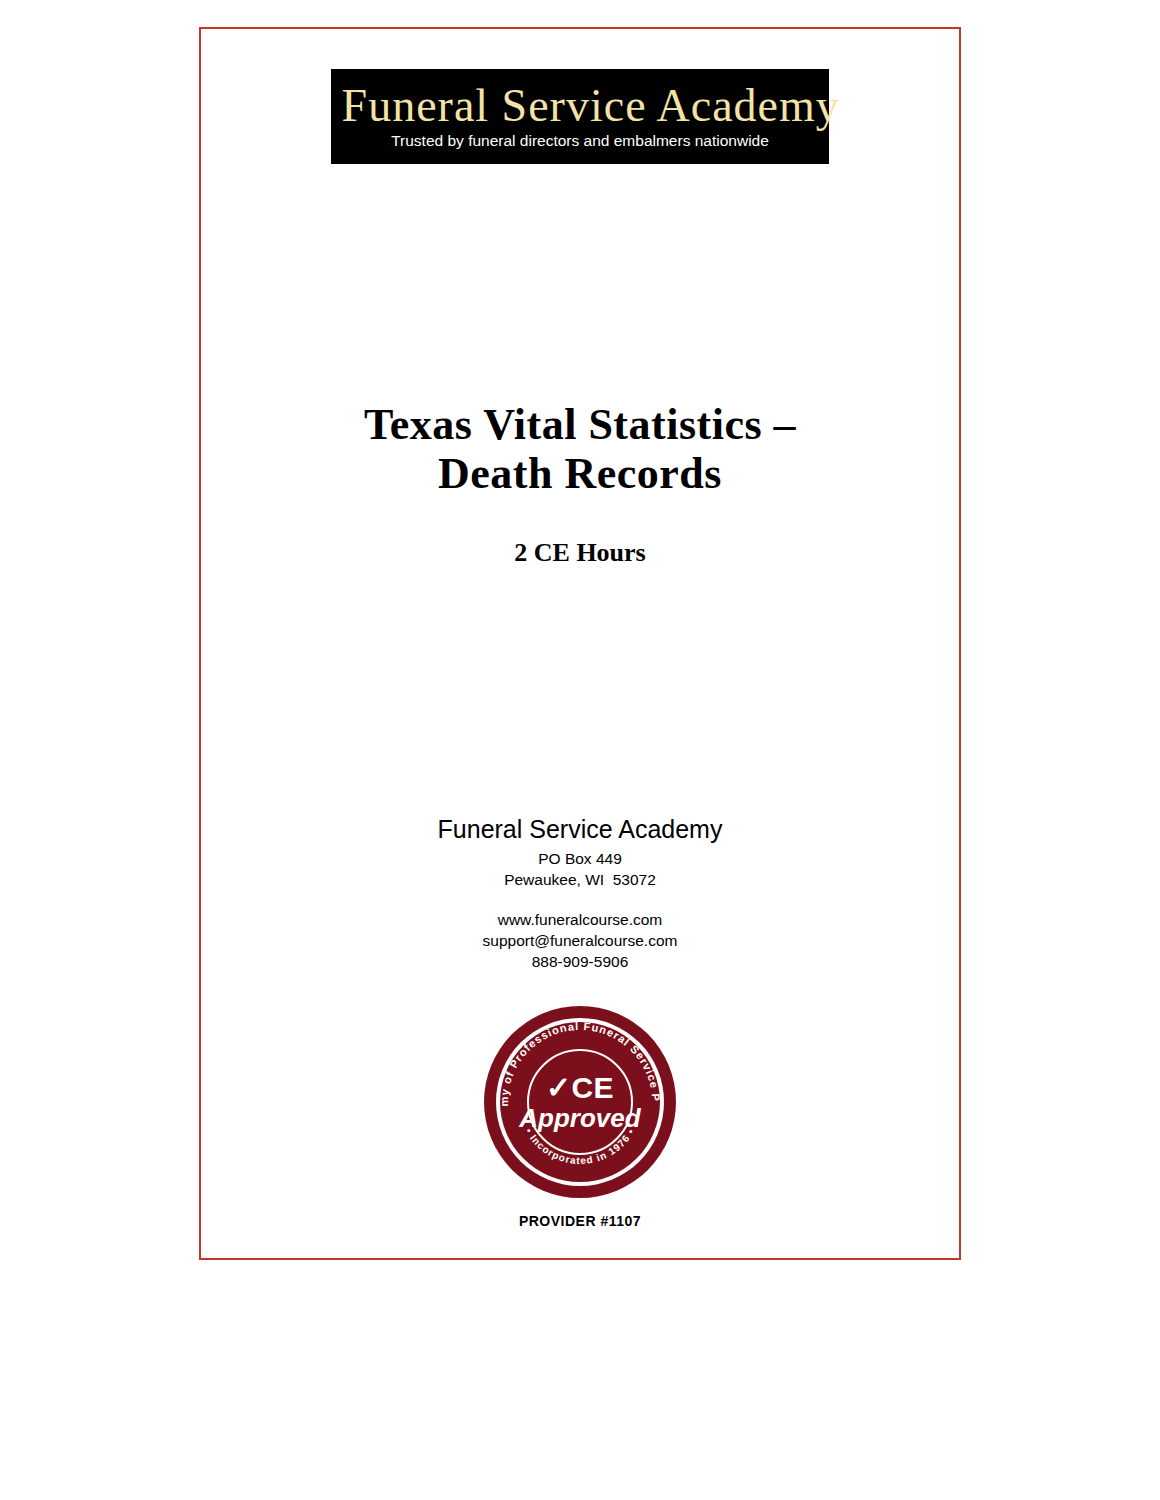Funeral Service Academy
Trusted by funeral directors and embalmers nationwide
Texas Vital Statistics –
Death Records
2 CE Hours
Funeral Service Academy
PO Box 449
Pewaukee, WI 53072
www.funeralcourse.com
support@funeralcourse.com
888-909-5906
Academy of Professional Funeral Service Practice • Incorporated in 1976 •
✓CE
Approved
PROVIDER #1107